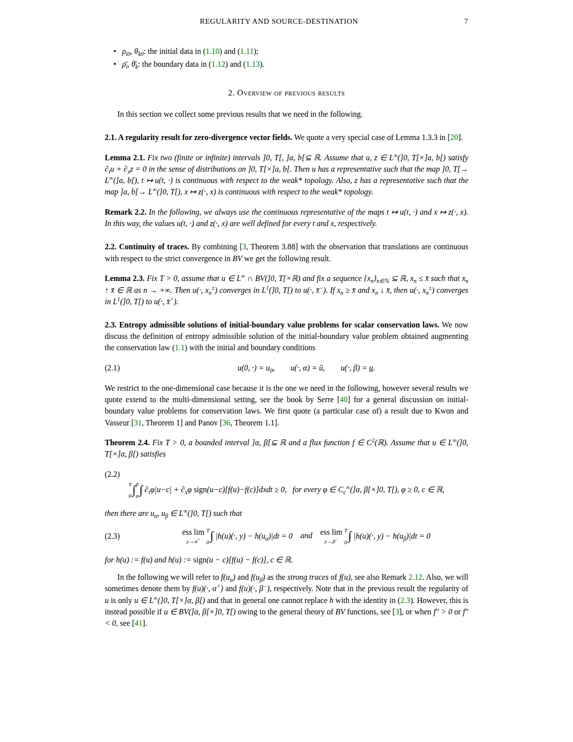REGULARITY AND SOURCE-DESTINATION 7
ρi0, θk0: the initial data in (1.10) and (1.11);
ρ̄i, θ̄k: the boundary data in (1.12) and (1.13).
2. Overview of previous results
In this section we collect some previous results that we need in the following.
2.1. A regularity result for zero-divergence vector fields.
We quote a very special case of Lemma 1.3.3 in [20].
Lemma 2.1. Fix two (finite or infinite) intervals ]0, T[, ]a, b[⊆ ℝ. Assume that u, z ∈ L∞(]0, T[×]a, b[) satisfy ∂tu + ∂xz = 0 in the sense of distributions on ]0, T[×]a, b[. Then u has a representative such that the map ]0, T[→ L∞(]a, b[), t ↦ u(t, ·) is continuous with respect to the weak* topology. Also, z has a representative such that the map ]a, b[→ L∞(]0, T[), x ↦ z(·, x) is continuous with respect to the weak* topology.
Remark 2.2. In the following, we always use the continuous representative of the maps t ↦ u(t, ·) and x ↦ z(·, x). In this way, the values u(t, ·) and z(·, x) are well defined for every t and x, respectively.
2.2. Continuity of traces.
By combining [3, Theorem 3.88] with the observation that translations are continuous with respect to the strict convergence in BV we get the following result.
Lemma 2.3. Fix T > 0, assume that u ∈ L∞ ∩ BV(]0, T[×ℝ) and fix a sequence {xn}n∈ℕ ⊆ ℝ, xn ≤ x̄ such that xn ↑ x̄ ∈ ℝ as n → +∞. Then u(·, xn±) converges in L1(]0, T[) to u(·, x̄−). If xn ≥ x̄ and xn ↓ x̄, then u(·, xn±) converges in L1(]0, T[) to u(·, x̄+).
2.3. Entropy admissible solutions of initial-boundary value problems for scalar conservation laws.
We now discuss the definition of entropy admissible solution of the initial-boundary value problem obtained augmenting the conservation law (1.1) with the initial and boundary conditions
(2.1) u(0, ·) = u0, u(·, α) = ū, u(·, β) = u.
We restrict to the one-dimensional case because it is the one we need in the following, however several results we quote extend to the multi-dimensional setting, see the book by Serre [40] for a general discussion on initial-boundary value problems for conservation laws. We first quote (a particular case of) a result due to Kwon and Vasseur [31, Theorem 1] and Panov [36, Theorem 1.1].
Theorem 2.4. Fix T > 0, a bounded interval ]α, β[⊆ ℝ and a flux function f ∈ C2(ℝ). Assume that u ∈ L∞(]0, T[×]α, β[) satisfies
(2.2) T
0∫β
α∫ ∂tφ|u−c| + ∂xφ sign(u−c)[f(u)−f(c)]dxdt ≥ 0, for every φ ∈ Cc∞(]α, β[×]0, T[), φ ≥ 0, c ∈ ℝ,
then there are uα, uβ ∈ L∞(]0, T[) such that
(2.3) ess lim
y→α+ T
0∫ |h(u)(·, y) − h(uα)|dt = 0 and ess lim
y→β− T
0∫ |h(u)(·, y) − h(uβ)|dt = 0
for h(u) := f(u) and h(u) := sign(u − c)[f(u) − f(c)], c ∈ ℝ.
In the following we will refer to f(uα) and f(uβ) as the strong traces of f(u), see also Remark 2.12. Also, we will sometimes denote them by f(u)(·, α+) and f(u)(·, β−), respectively. Note that in the previous result the regularity of u is only u ∈ L∞(]0, T[×]α, β[) and that in general one cannot replace h with the identity in (2.3). However, this is instead possible if u ∈ BV(]α, β[×]0, T[) owing to the general theory of BV functions, see [3], or when f″ > 0 or f″ < 0, see [41].